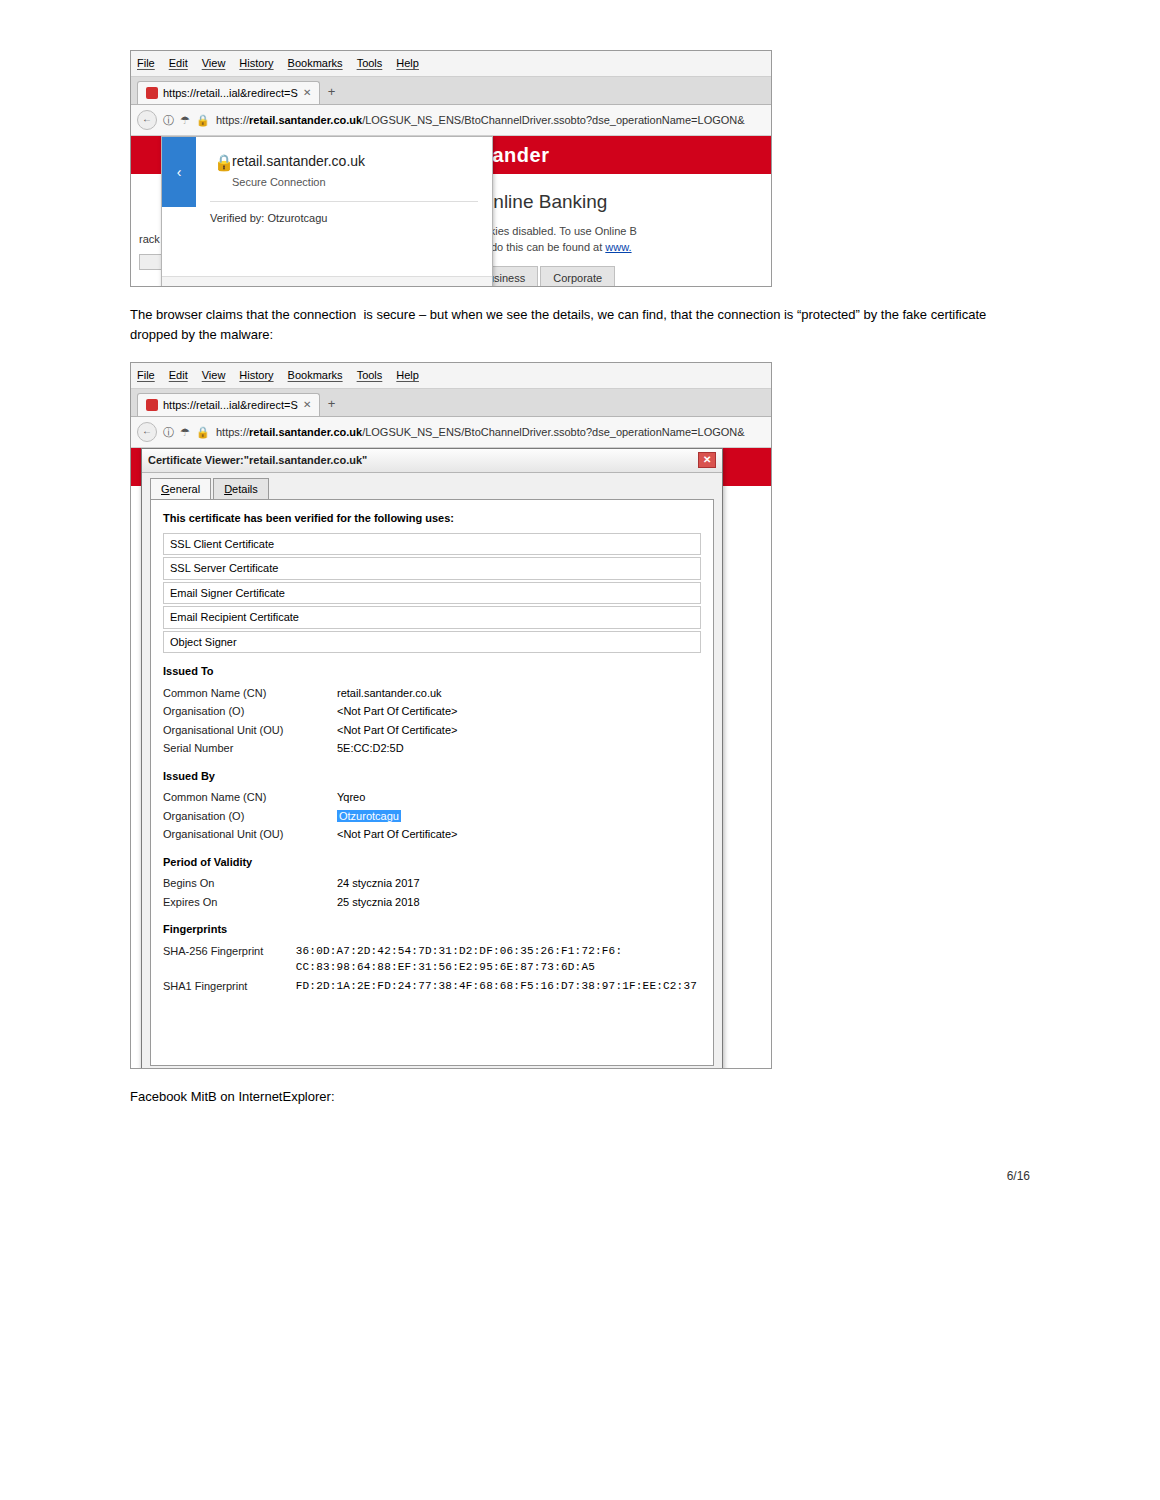File Edit View History Bookmarks Tools Help
https://retail...ial&redirect=S ✕
+
← ⓘ ☂ 🔒 https://retail.santander.co.uk/LOGSUK_NS_ENS/BtoChannelDriver.ssobto?dse_operationName=LOGON&
antander
on to Online Banking
tly have cookies disabled. To use Online B
n on how to do this can be found at www.
al
Business
Corporate
ur Personal/Customer ID ?
‹
🔒
retail.santander.co.uk
Secure Connection
Verified by: Otzurotcagu
More Information
rack
The browser claims that the connection is secure – but when we see the details, we can find, that the connection is “protected” by the fake certificate dropped by the malware:
File Edit View History Bookmarks Tools Help
https://retail...ial&redirect=S ✕
+
← ⓘ ☂ 🔒 https://retail.santander.co.uk/LOGSUK_NS_ENS/BtoChannelDriver.ssobto?dse_operationName=LOGON&
ng
Online
t www.
e
king
s. On
•Set up text and email alerts
Certificate Viewer:"retail.santander.co.uk" ✕
General
Details
This certificate has been verified for the following uses:
SSL Client Certificate
SSL Server Certificate
Email Signer Certificate
Email Recipient Certificate
Object Signer
Issued To
| Common Name (CN) | retail.santander.co.uk |
| Organisation (O) | <Not Part Of Certificate> |
| Organisational Unit (OU) | <Not Part Of Certificate> |
| Serial Number | 5E:CC:D2:5D |
Issued By
| Common Name (CN) | Yqreo |
| Organisation (O) | Otzurotcagu |
| Organisational Unit (OU) | <Not Part Of Certificate> |
Period of Validity
| Begins On | 24 stycznia 2017 |
| Expires On | 25 stycznia 2018 |
Fingerprints
| SHA-256 Fingerprint | 36:0D:A7:2D:42:54:7D:31:D2:DF:06:35:26:F1:72:F6: CC:83:98:64:88:EF:31:56:E2:95:6E:87:73:6D:A5 |
| SHA1 Fingerprint | FD:2D:1A:2E:FD:24:77:38:4F:68:68:F5:16:D7:38:97:1F:EE:C2:37 |
Close
Facebook MitB on InternetExplorer:
6/16